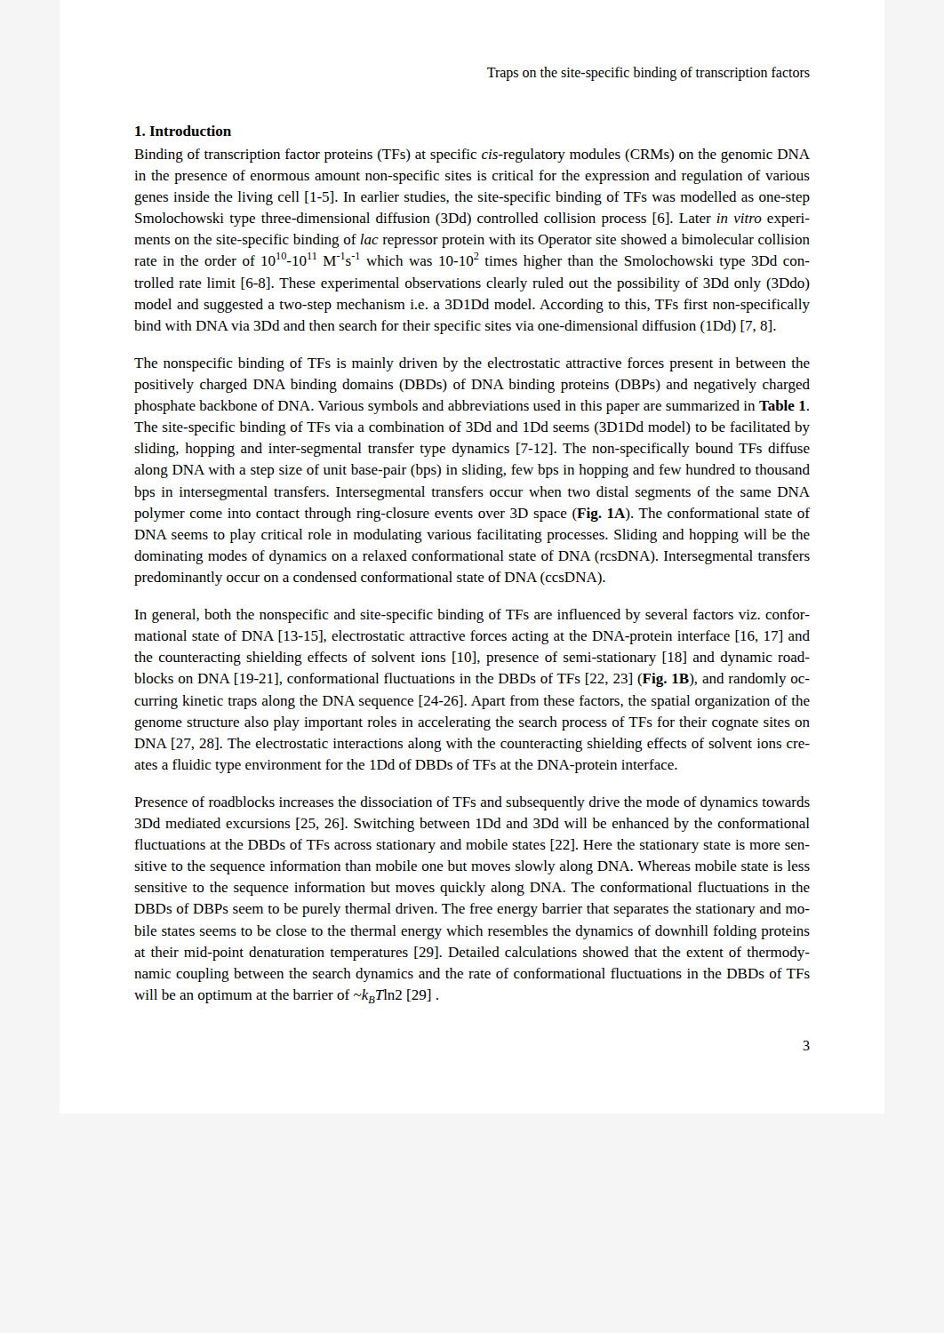Traps on the site-specific binding of transcription factors
1. Introduction
Binding of transcription factor proteins (TFs) at specific cis-regulatory modules (CRMs) on the genomic DNA in the presence of enormous amount non-specific sites is critical for the expression and regulation of various genes inside the living cell [1-5]. In earlier studies, the site-specific binding of TFs was modelled as one-step Smolochowski type three-dimensional diffusion (3Dd) controlled collision process [6]. Later in vitro experiments on the site-specific binding of lac repressor protein with its Operator site showed a bimolecular collision rate in the order of 1010-1011 M-1s-1 which was 10-102 times higher than the Smolochowski type 3Dd controlled rate limit [6-8]. These experimental observations clearly ruled out the possibility of 3Dd only (3Ddo) model and suggested a two-step mechanism i.e. a 3D1Dd model. According to this, TFs first non-specifically bind with DNA via 3Dd and then search for their specific sites via one-dimensional diffusion (1Dd) [7, 8].
The nonspecific binding of TFs is mainly driven by the electrostatic attractive forces present in between the positively charged DNA binding domains (DBDs) of DNA binding proteins (DBPs) and negatively charged phosphate backbone of DNA. Various symbols and abbreviations used in this paper are summarized in Table 1. The site-specific binding of TFs via a combination of 3Dd and 1Dd seems (3D1Dd model) to be facilitated by sliding, hopping and inter-segmental transfer type dynamics [7-12]. The non-specifically bound TFs diffuse along DNA with a step size of unit base-pair (bps) in sliding, few bps in hopping and few hundred to thousand bps in intersegmental transfers. Intersegmental transfers occur when two distal segments of the same DNA polymer come into contact through ring-closure events over 3D space (Fig. 1A). The conformational state of DNA seems to play critical role in modulating various facilitating processes. Sliding and hopping will be the dominating modes of dynamics on a relaxed conformational state of DNA (rcsDNA). Intersegmental transfers predominantly occur on a condensed conformational state of DNA (ccsDNA).
In general, both the nonspecific and site-specific binding of TFs are influenced by several factors viz. conformational state of DNA [13-15], electrostatic attractive forces acting at the DNA-protein interface [16, 17] and the counteracting shielding effects of solvent ions [10], presence of semi-stationary [18] and dynamic roadblocks on DNA [19-21], conformational fluctuations in the DBDs of TFs [22, 23] (Fig. 1B), and randomly occurring kinetic traps along the DNA sequence [24-26]. Apart from these factors, the spatial organization of the genome structure also play important roles in accelerating the search process of TFs for their cognate sites on DNA [27, 28]. The electrostatic interactions along with the counteracting shielding effects of solvent ions creates a fluidic type environment for the 1Dd of DBDs of TFs at the DNA-protein interface.
Presence of roadblocks increases the dissociation of TFs and subsequently drive the mode of dynamics towards 3Dd mediated excursions [25, 26]. Switching between 1Dd and 3Dd will be enhanced by the conformational fluctuations at the DBDs of TFs across stationary and mobile states [22]. Here the stationary state is more sensitive to the sequence information than mobile one but moves slowly along DNA. Whereas mobile state is less sensitive to the sequence information but moves quickly along DNA. The conformational fluctuations in the DBDs of DBPs seem to be purely thermal driven. The free energy barrier that separates the stationary and mobile states seems to be close to the thermal energy which resembles the dynamics of downhill folding proteins at their mid-point denaturation temperatures [29]. Detailed calculations showed that the extent of thermodynamic coupling between the search dynamics and the rate of conformational fluctuations in the DBDs of TFs will be an optimum at the barrier of ~kBTln2 [29] .
3